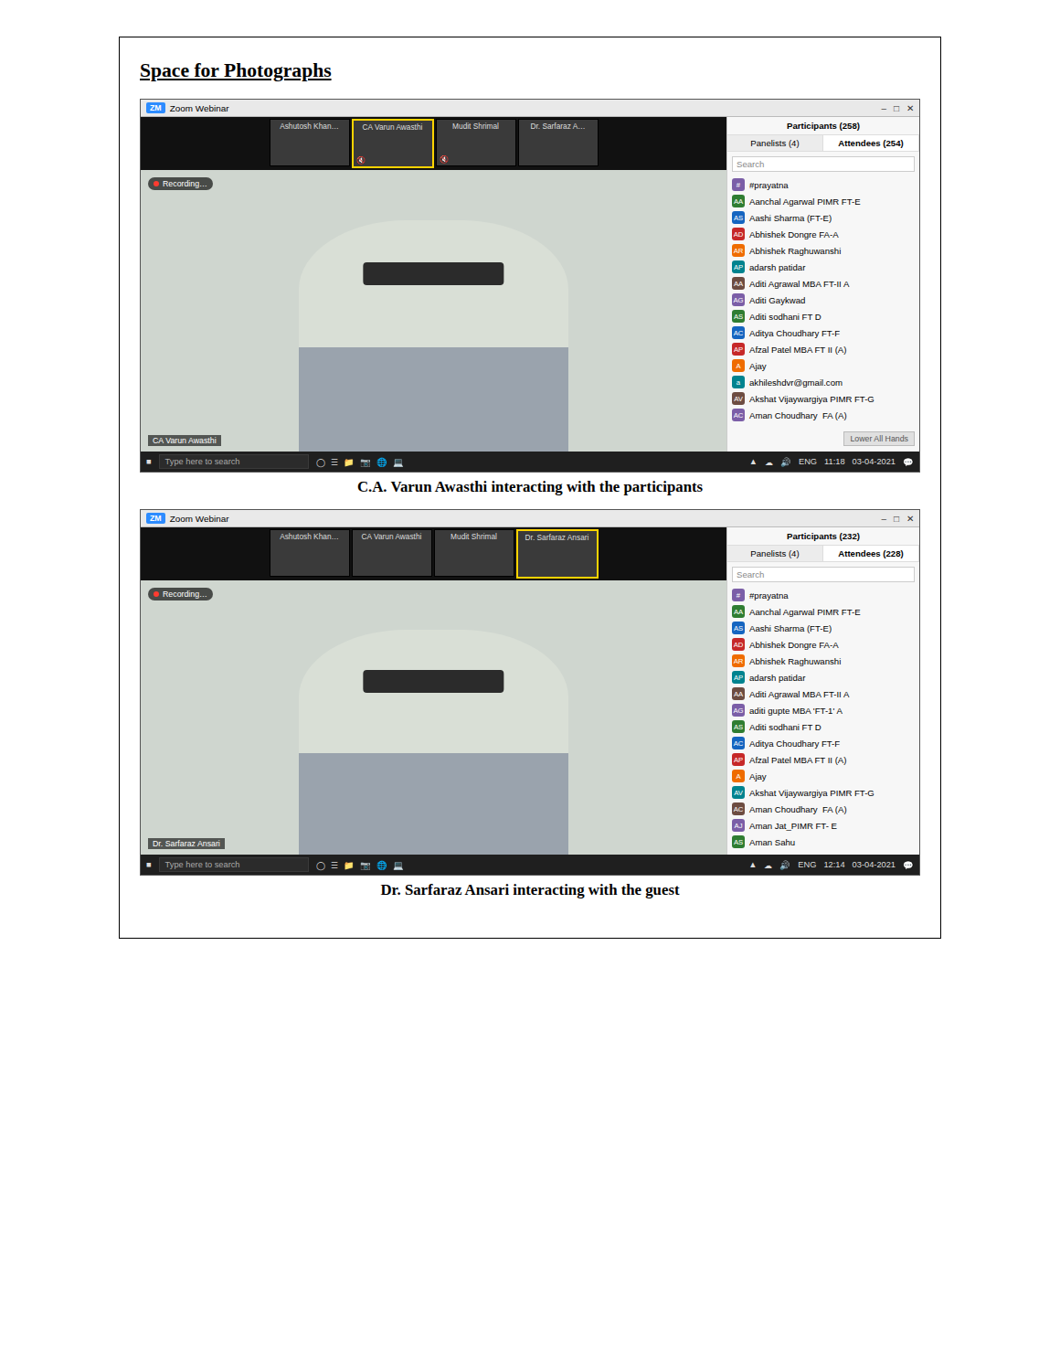Space for Photographs
ZM Zoom Webinar
–□✕
Ashutosh Khan…
CA Varun Awasthi🔇
Mudit Shrimal🔇
Dr. Sarfaraz A…
Recording…
CA Varun Awasthi
Participants (258)
Panelists (4)
Attendees (254)
Search
##prayatna
AA Aanchal Agarwal PIMR FT-E
AS Aashi Sharma (FT-E)
AD Abhishek Dongre FA-A
AR Abhishek Raghuwanshi
AP adarsh patidar
AA Aditi Agrawal MBA FT-II A
AG Aditi Gaykwad
AS Aditi sodhani FT D
AC Aditya Choudhary FT-F
AP Afzal Patel MBA FT II (A)
AAjay
aakhileshdvr@gmail.com
AV Akshat Vijaywargiya PIMR FT-G
AC Aman Choudhary FA (A)
Lower All Hands
■ Type here to search ◯☰📁📷🌐💻 ▲☁🔊ENG 11:1803-04-2021💬
C.A. Varun Awasthi interacting with the participants
ZM Zoom Webinar
–□✕
Ashutosh Khan…
CA Varun Awasthi
Mudit Shrimal
Dr. Sarfaraz Ansari
Recording…
Dr. Sarfaraz Ansari
Participants (232)
Panelists (4)
Attendees (228)
Search
##prayatna
AA Aanchal Agarwal PIMR FT-E
AS Aashi Sharma (FT-E)
AD Abhishek Dongre FA-A
AR Abhishek Raghuwanshi
AP adarsh patidar
AA Aditi Agrawal MBA FT-II A
AG aditi gupte MBA 'FT-1' A
AS Aditi sodhani FT D
AC Aditya Choudhary FT-F
AP Afzal Patel MBA FT II (A)
AAjay
AV Akshat Vijaywargiya PIMR FT-G
AC Aman Choudhary FA (A)
AJ Aman Jat_PIMR FT- E
AS Aman Sahu
■ Type here to search ◯☰📁📷🌐💻 ▲☁🔊ENG 12:1403-04-2021💬
Dr. Sarfaraz Ansari interacting with the guest